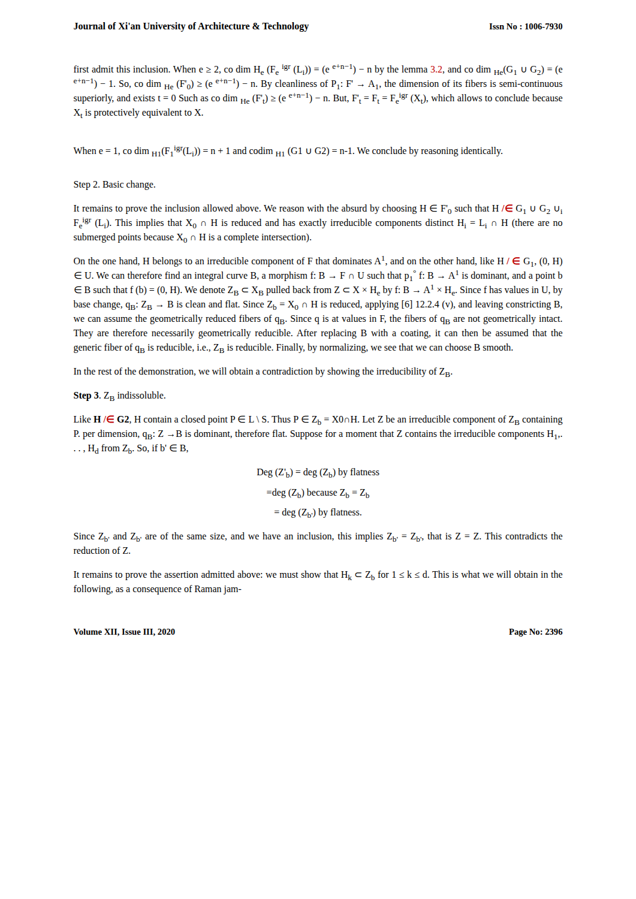Journal of Xi'an University of Architecture & Technology Issn No : 1006-7930
first admit this inclusion. When e ≥ 2, co dim He (Fe igr (Li)) = (e e+n−1) − n by the lemma 3.2, and co dim He(G1 ∪ G2) = (e e+n−1) − 1. So, co dim He (F'0) ≥ (e e+n−1) − n. By cleanliness of P1: F' → A1, the dimension of its fibers is semi-continuous superiorly, and exists t = 0 Such as co dim He (F't) ≥ (e e+n−1) − n. But, F't = Ft = Feigr (Xt), which allows to conclude because Xt is protectively equivalent to X.
When e = 1, co dim H1(F1igr(Li)) = n + 1 and codim H1 (G1 ∪ G2) = n-1. We conclude by reasoning identically.
Step 2. Basic change.
It remains to prove the inclusion allowed above. We reason with the absurd by choosing H ∈ F'0 such that H /∈ G1 ∪ G2 ∪i Feigr (Li). This implies that X0 ∩ H is reduced and has exactly irreducible components distinct Hi = Li ∩ H (there are no submerged points because X0 ∩ H is a complete intersection).
On the one hand, H belongs to an irreducible component of F that dominates A1, and on the other hand, like H / ∈ G1, (0, H) ∈ U. We can therefore find an integral curve B, a morphism f: B → F ∩ U such that p1° f: B → A1 is dominant, and a point b ∈ B such that f (b) = (0, H). We denote ZB ⊂ XB pulled back from Z ⊂ X × He by f: B → A1 × He. Since f has values in U, by base change, qB: ZB → B is clean and flat. Since Zb = X0 ∩ H is reduced, applying [6] 12.2.4 (v), and leaving constricting B, we can assume the geometrically reduced fibers of qB. Since q is at values in F, the fibers of qB are not geometrically intact. They are therefore necessarily geometrically reducible. After replacing B with a coating, it can then be assumed that the generic fiber of qB is reducible, i.e., ZB is reducible. Finally, by normalizing, we see that we can choose B smooth.
In the rest of the demonstration, we will obtain a contradiction by showing the irreducibility of ZB.
Step 3. ZB indissoluble.
Like H /∈ G2, H contain a closed point P ∈ L \ S. Thus P ∈ Zb = X0∩H. Let Z be an irreducible component of ZB containing P. per dimension, qB: Z →B is dominant, therefore flat. Suppose for a moment that Z contains the irreducible components H1,. . . , Hd from Zb. So, if b' ∈ B,
Deg (Z'b) = deg (Zb) by flatness
=deg (Zb) because Zb = Zb
= deg (Zb') by flatness.
Since Zb' and Zb' are of the same size, and we have an inclusion, this implies Zb' = Zb', that is Z = Z. This contradicts the reduction of Z.
It remains to prove the assertion admitted above: we must show that Hk ⊂ Zb for 1 ≤ k ≤ d. This is what we will obtain in the following, as a consequence of Raman jam-
Volume XII, Issue III, 2020 Page No: 2396